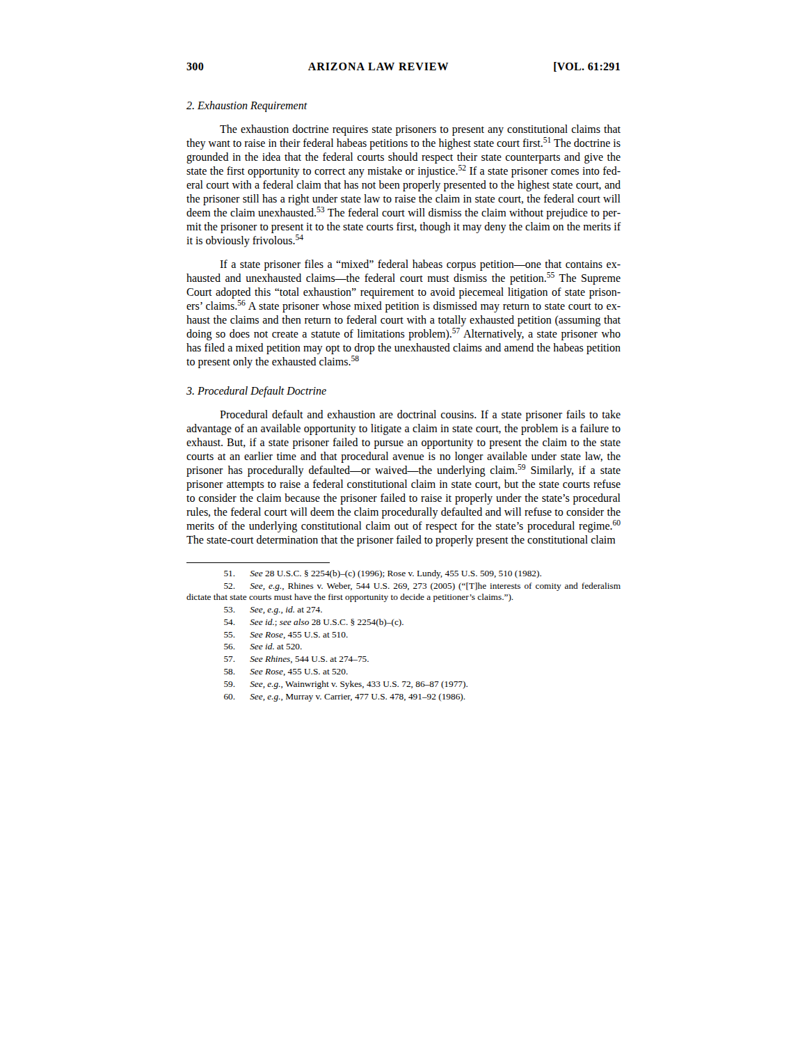300 ARIZONA LAW REVIEW [VOL. 61:291
2. Exhaustion Requirement
The exhaustion doctrine requires state prisoners to present any constitutional claims that they want to raise in their federal habeas petitions to the highest state court first.51 The doctrine is grounded in the idea that the federal courts should respect their state counterparts and give the state the first opportunity to correct any mistake or injustice.52 If a state prisoner comes into federal court with a federal claim that has not been properly presented to the highest state court, and the prisoner still has a right under state law to raise the claim in state court, the federal court will deem the claim unexhausted.53 The federal court will dismiss the claim without prejudice to permit the prisoner to present it to the state courts first, though it may deny the claim on the merits if it is obviously frivolous.54
If a state prisoner files a “mixed” federal habeas corpus petition—one that contains exhausted and unexhausted claims—the federal court must dismiss the petition.55 The Supreme Court adopted this “total exhaustion” requirement to avoid piecemeal litigation of state prisoners’ claims.56 A state prisoner whose mixed petition is dismissed may return to state court to exhaust the claims and then return to federal court with a totally exhausted petition (assuming that doing so does not create a statute of limitations problem).57 Alternatively, a state prisoner who has filed a mixed petition may opt to drop the unexhausted claims and amend the habeas petition to present only the exhausted claims.58
3. Procedural Default Doctrine
Procedural default and exhaustion are doctrinal cousins. If a state prisoner fails to take advantage of an available opportunity to litigate a claim in state court, the problem is a failure to exhaust. But, if a state prisoner failed to pursue an opportunity to present the claim to the state courts at an earlier time and that procedural avenue is no longer available under state law, the prisoner has procedurally defaulted—or waived—the underlying claim.59 Similarly, if a state prisoner attempts to raise a federal constitutional claim in state court, but the state courts refuse to consider the claim because the prisoner failed to raise it properly under the state’s procedural rules, the federal court will deem the claim procedurally defaulted and will refuse to consider the merits of the underlying constitutional claim out of respect for the state’s procedural regime.60 The state-court determination that the prisoner failed to properly present the constitutional claim
51. See 28 U.S.C. § 2254(b)–(c) (1996); Rose v. Lundy, 455 U.S. 509, 510 (1982).
52. See, e.g., Rhines v. Weber, 544 U.S. 269, 273 (2005) (“[T]he interests of comity and federalism dictate that state courts must have the first opportunity to decide a petitioner’s claims.”).
53. See, e.g., id. at 274.
54. See id.; see also 28 U.S.C. § 2254(b)–(c).
55. See Rose, 455 U.S. at 510.
56. See id. at 520.
57. See Rhines, 544 U.S. at 274–75.
58. See Rose, 455 U.S. at 520.
59. See, e.g., Wainwright v. Sykes, 433 U.S. 72, 86–87 (1977).
60. See, e.g., Murray v. Carrier, 477 U.S. 478, 491–92 (1986).